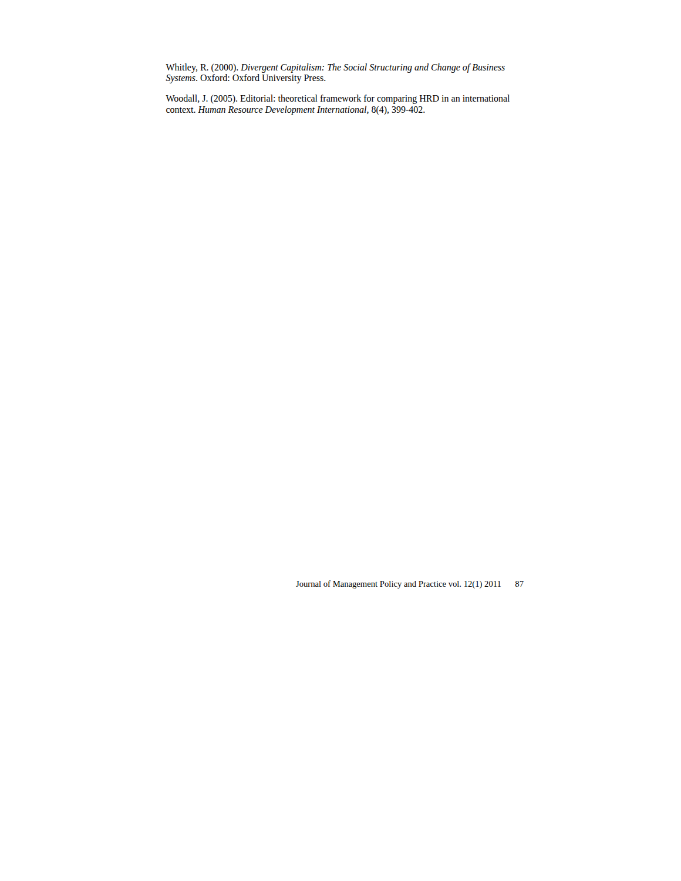Whitley, R. (2000). Divergent Capitalism: The Social Structuring and Change of Business Systems. Oxford: Oxford University Press.
Woodall, J. (2005). Editorial: theoretical framework for comparing HRD in an international context. Human Resource Development International, 8(4), 399-402.
Journal of Management Policy and Practice vol. 12(1) 201187